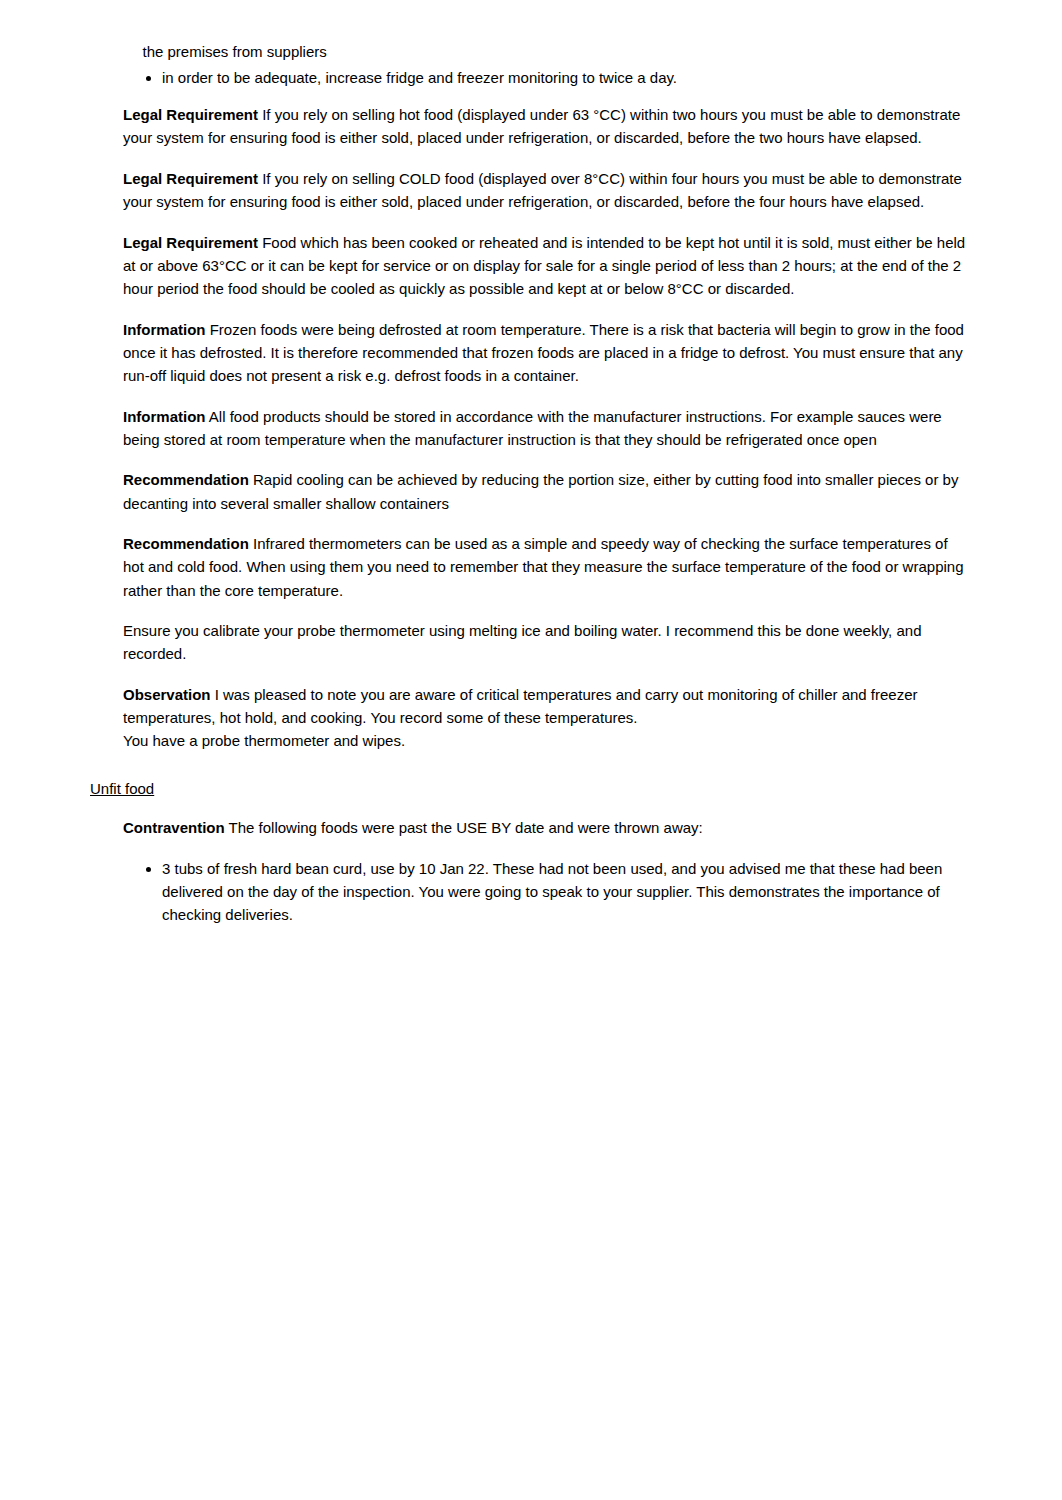the premises from suppliers
in order to be adequate, increase fridge and freezer monitoring to twice a day.
Legal Requirement If you rely on selling hot food (displayed under 63 °CC) within two hours you must be able to demonstrate your system for ensuring food is either sold, placed under refrigeration, or discarded, before the two hours have elapsed.
Legal Requirement If you rely on selling COLD food (displayed over 8°CC) within four hours you must be able to demonstrate your system for ensuring food is either sold, placed under refrigeration, or discarded, before the four hours have elapsed.
Legal Requirement Food which has been cooked or reheated and is intended to be kept hot until it is sold, must either be held at or above 63°CC or it can be kept for service or on display for sale for a single period of less than 2 hours; at the end of the 2 hour period the food should be cooled as quickly as possible and kept at or below 8°CC or discarded.
Information Frozen foods were being defrosted at room temperature. There is a risk that bacteria will begin to grow in the food once it has defrosted. It is therefore recommended that frozen foods are placed in a fridge to defrost. You must ensure that any run-off liquid does not present a risk e.g. defrost foods in a container.
Information All food products should be stored in accordance with the manufacturer instructions. For example sauces were being stored at room temperature when the manufacturer instruction is that they should be refrigerated once open
Recommendation Rapid cooling can be achieved by reducing the portion size, either by cutting food into smaller pieces or by decanting into several smaller shallow containers
Recommendation Infrared thermometers can be used as a simple and speedy way of checking the surface temperatures of hot and cold food. When using them you need to remember that they measure the surface temperature of the food or wrapping rather than the core temperature.
Ensure you calibrate your probe thermometer using melting ice and boiling water. I recommend this be done weekly, and recorded.
Observation I was pleased to note you are aware of critical temperatures and carry out monitoring of chiller and freezer temperatures, hot hold, and cooking. You record some of these temperatures.
You have a probe thermometer and wipes.
Unfit food
Contravention The following foods were past the USE BY date and were thrown away:
3 tubs of fresh hard bean curd, use by 10 Jan 22. These had not been used, and you advised me that these had been delivered on the day of the inspection. You were going to speak to your supplier. This demonstrates the importance of checking deliveries.